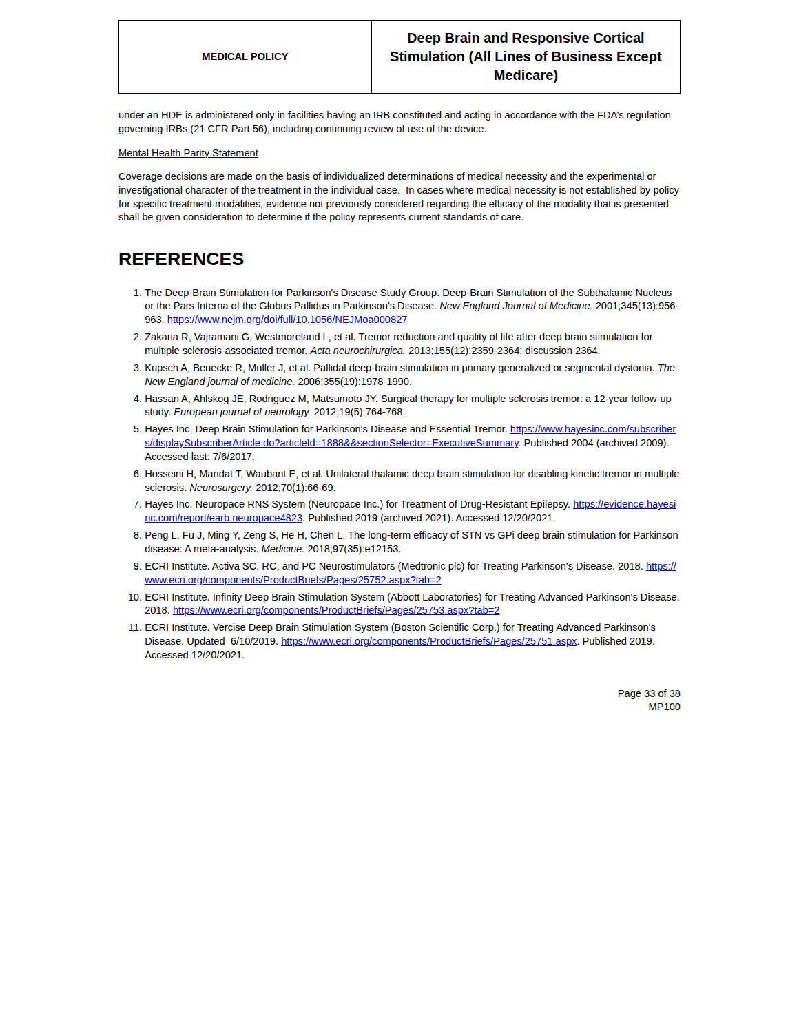| MEDICAL POLICY | Deep Brain and Responsive Cortical Stimulation (All Lines of Business Except Medicare) |
under an HDE is administered only in facilities having an IRB constituted and acting in accordance with the FDA’s regulation governing IRBs (21 CFR Part 56), including continuing review of use of the device.
Mental Health Parity Statement
Coverage decisions are made on the basis of individualized determinations of medical necessity and the experimental or investigational character of the treatment in the individual case. In cases where medical necessity is not established by policy for specific treatment modalities, evidence not previously considered regarding the efficacy of the modality that is presented shall be given consideration to determine if the policy represents current standards of care.
REFERENCES
The Deep-Brain Stimulation for Parkinson's Disease Study Group. Deep-Brain Stimulation of the Subthalamic Nucleus or the Pars Interna of the Globus Pallidus in Parkinson's Disease. New England Journal of Medicine. 2001;345(13):956-963. https://www.nejm.org/doi/full/10.1056/NEJMoa000827
Zakaria R, Vajramani G, Westmoreland L, et al. Tremor reduction and quality of life after deep brain stimulation for multiple sclerosis-associated tremor. Acta neurochirurgica. 2013;155(12):2359-2364; discussion 2364.
Kupsch A, Benecke R, Muller J, et al. Pallidal deep-brain stimulation in primary generalized or segmental dystonia. The New England journal of medicine. 2006;355(19):1978-1990.
Hassan A, Ahlskog JE, Rodriguez M, Matsumoto JY. Surgical therapy for multiple sclerosis tremor: a 12-year follow-up study. European journal of neurology. 2012;19(5):764-768.
Hayes Inc. Deep Brain Stimulation for Parkinson's Disease and Essential Tremor. https://www.hayesinc.com/subscribers/displaySubscriberArticle.do?articleId=1888&&sectionSelector=ExecutiveSummary. Published 2004 (archived 2009). Accessed last: 7/6/2017.
Hosseini H, Mandat T, Waubant E, et al. Unilateral thalamic deep brain stimulation for disabling kinetic tremor in multiple sclerosis. Neurosurgery. 2012;70(1):66-69.
Hayes Inc. Neuropace RNS System (Neuropace Inc.) for Treatment of Drug-Resistant Epilepsy. https://evidence.hayesinc.com/report/earb.neuropace4823. Published 2019 (archived 2021). Accessed 12/20/2021.
Peng L, Fu J, Ming Y, Zeng S, He H, Chen L. The long-term efficacy of STN vs GPi deep brain stimulation for Parkinson disease: A meta-analysis. Medicine. 2018;97(35):e12153.
ECRI Institute. Activa SC, RC, and PC Neurostimulators (Medtronic plc) for Treating Parkinson's Disease. 2018. https://www.ecri.org/components/ProductBriefs/Pages/25752.aspx?tab=2
ECRI Institute. Infinity Deep Brain Stimulation System (Abbott Laboratories) for Treating Advanced Parkinson's Disease. 2018. https://www.ecri.org/components/ProductBriefs/Pages/25753.aspx?tab=2
ECRI Institute. Vercise Deep Brain Stimulation System (Boston Scientific Corp.) for Treating Advanced Parkinson's Disease. Updated 6/10/2019. https://www.ecri.org/components/ProductBriefs/Pages/25751.aspx. Published 2019. Accessed 12/20/2021.
Page 33 of 38
MP100